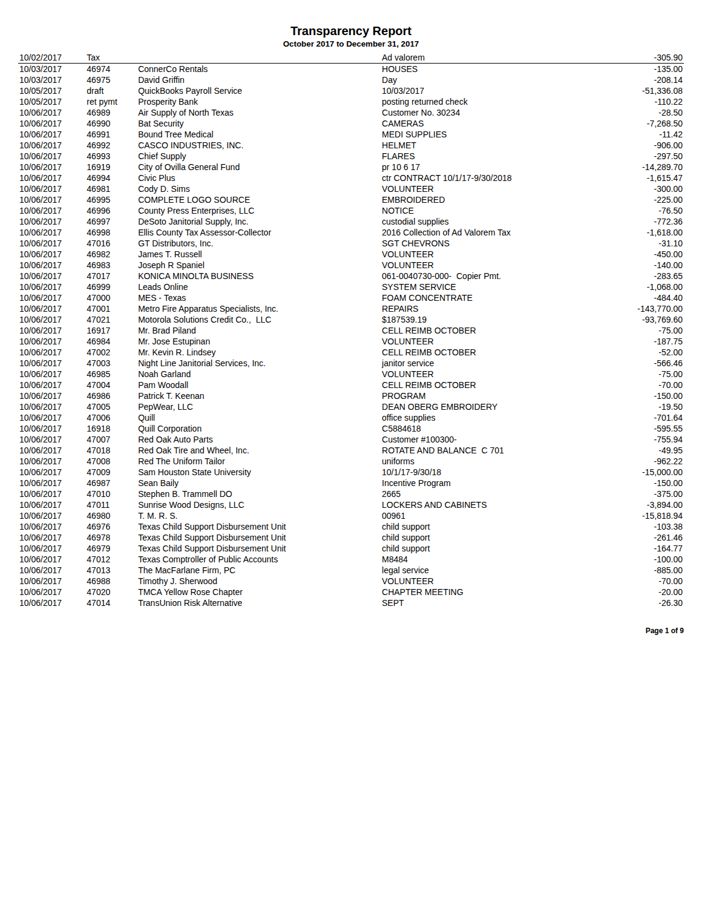Transparency Report
October 2017 to December 31, 2017
| 10/02/2017 | Tax | | Ad valorem | -305.90 |
| 10/03/2017 | 46974 | ConnerCo Rentals | HOUSES | -135.00 |
| 10/03/2017 | 46975 | David Griffin | Day | -208.14 |
| 10/05/2017 | draft | QuickBooks Payroll Service | 10/03/2017 | -51,336.08 |
| 10/05/2017 | ret pymt | Prosperity Bank | posting returned check | -110.22 |
| 10/06/2017 | 46989 | Air Supply of North Texas | Customer No. 30234 | -28.50 |
| 10/06/2017 | 46990 | Bat Security | CAMERAS | -7,268.50 |
| 10/06/2017 | 46991 | Bound Tree Medical | MEDI SUPPLIES | -11.42 |
| 10/06/2017 | 46992 | CASCO INDUSTRIES, INC. | HELMET | -906.00 |
| 10/06/2017 | 46993 | Chief Supply | FLARES | -297.50 |
| 10/06/2017 | 16919 | City of Ovilla General Fund | pr 10 6 17 | -14,289.70 |
| 10/06/2017 | 46994 | Civic Plus | ctr CONTRACT 10/1/17-9/30/2018 | -1,615.47 |
| 10/06/2017 | 46981 | Cody D. Sims | VOLUNTEER | -300.00 |
| 10/06/2017 | 46995 | COMPLETE LOGO SOURCE | EMBROIDERED | -225.00 |
| 10/06/2017 | 46996 | County Press Enterprises, LLC | NOTICE | -76.50 |
| 10/06/2017 | 46997 | DeSoto Janitorial Supply, Inc. | custodial supplies | -772.36 |
| 10/06/2017 | 46998 | Ellis County Tax Assessor-Collector | 2016 Collection of Ad Valorem Tax | -1,618.00 |
| 10/06/2017 | 47016 | GT Distributors, Inc. | SGT CHEVRONS | -31.10 |
| 10/06/2017 | 46982 | James T. Russell | VOLUNTEER | -450.00 |
| 10/06/2017 | 46983 | Joseph R Spaniel | VOLUNTEER | -140.00 |
| 10/06/2017 | 47017 | KONICA MINOLTA BUSINESS | 061-0040730-000- Copier Pmt. | -283.65 |
| 10/06/2017 | 46999 | Leads Online | SYSTEM SERVICE | -1,068.00 |
| 10/06/2017 | 47000 | MES - Texas | FOAM CONCENTRATE | -484.40 |
| 10/06/2017 | 47001 | Metro Fire Apparatus Specialists, Inc. | REPAIRS | -143,770.00 |
| 10/06/2017 | 47021 | Motorola Solutions Credit Co., LLC | $187539.19 | -93,769.60 |
| 10/06/2017 | 16917 | Mr. Brad Piland | CELL REIMB OCTOBER | -75.00 |
| 10/06/2017 | 46984 | Mr. Jose Estupinan | VOLUNTEER | -187.75 |
| 10/06/2017 | 47002 | Mr. Kevin R. Lindsey | CELL REIMB OCTOBER | -52.00 |
| 10/06/2017 | 47003 | Night Line Janitorial Services, Inc. | janitor service | -566.46 |
| 10/06/2017 | 46985 | Noah Garland | VOLUNTEER | -75.00 |
| 10/06/2017 | 47004 | Pam Woodall | CELL REIMB OCTOBER | -70.00 |
| 10/06/2017 | 46986 | Patrick T. Keenan | PROGRAM | -150.00 |
| 10/06/2017 | 47005 | PepWear, LLC | DEAN OBERG EMBROIDERY | -19.50 |
| 10/06/2017 | 47006 | Quill | office supplies | -701.64 |
| 10/06/2017 | 16918 | Quill Corporation | C5884618 | -595.55 |
| 10/06/2017 | 47007 | Red Oak Auto Parts | Customer #100300- | -755.94 |
| 10/06/2017 | 47018 | Red Oak Tire and Wheel, Inc. | ROTATE AND BALANCE C 701 | -49.95 |
| 10/06/2017 | 47008 | Red The Uniform Tailor | uniforms | -962.22 |
| 10/06/2017 | 47009 | Sam Houston State University | 10/1/17-9/30/18 | -15,000.00 |
| 10/06/2017 | 46987 | Sean Baily | Incentive Program | -150.00 |
| 10/06/2017 | 47010 | Stephen B. Trammell DO | 2665 | -375.00 |
| 10/06/2017 | 47011 | Sunrise Wood Designs, LLC | LOCKERS AND CABINETS | -3,894.00 |
| 10/06/2017 | 46980 | T. M. R. S. | 00961 | -15,818.94 |
| 10/06/2017 | 46976 | Texas Child Support Disbursement Unit | child support | -103.38 |
| 10/06/2017 | 46978 | Texas Child Support Disbursement Unit | child support | -261.46 |
| 10/06/2017 | 46979 | Texas Child Support Disbursement Unit | child support | -164.77 |
| 10/06/2017 | 47012 | Texas Comptroller of Public Accounts | M8484 | -100.00 |
| 10/06/2017 | 47013 | The MacFarlane Firm, PC | legal service | -885.00 |
| 10/06/2017 | 46988 | Timothy J. Sherwood | VOLUNTEER | -70.00 |
| 10/06/2017 | 47020 | TMCA Yellow Rose Chapter | CHAPTER MEETING | -20.00 |
| 10/06/2017 | 47014 | TransUnion Risk Alternative | SEPT | -26.30 |
Page 1 of 9